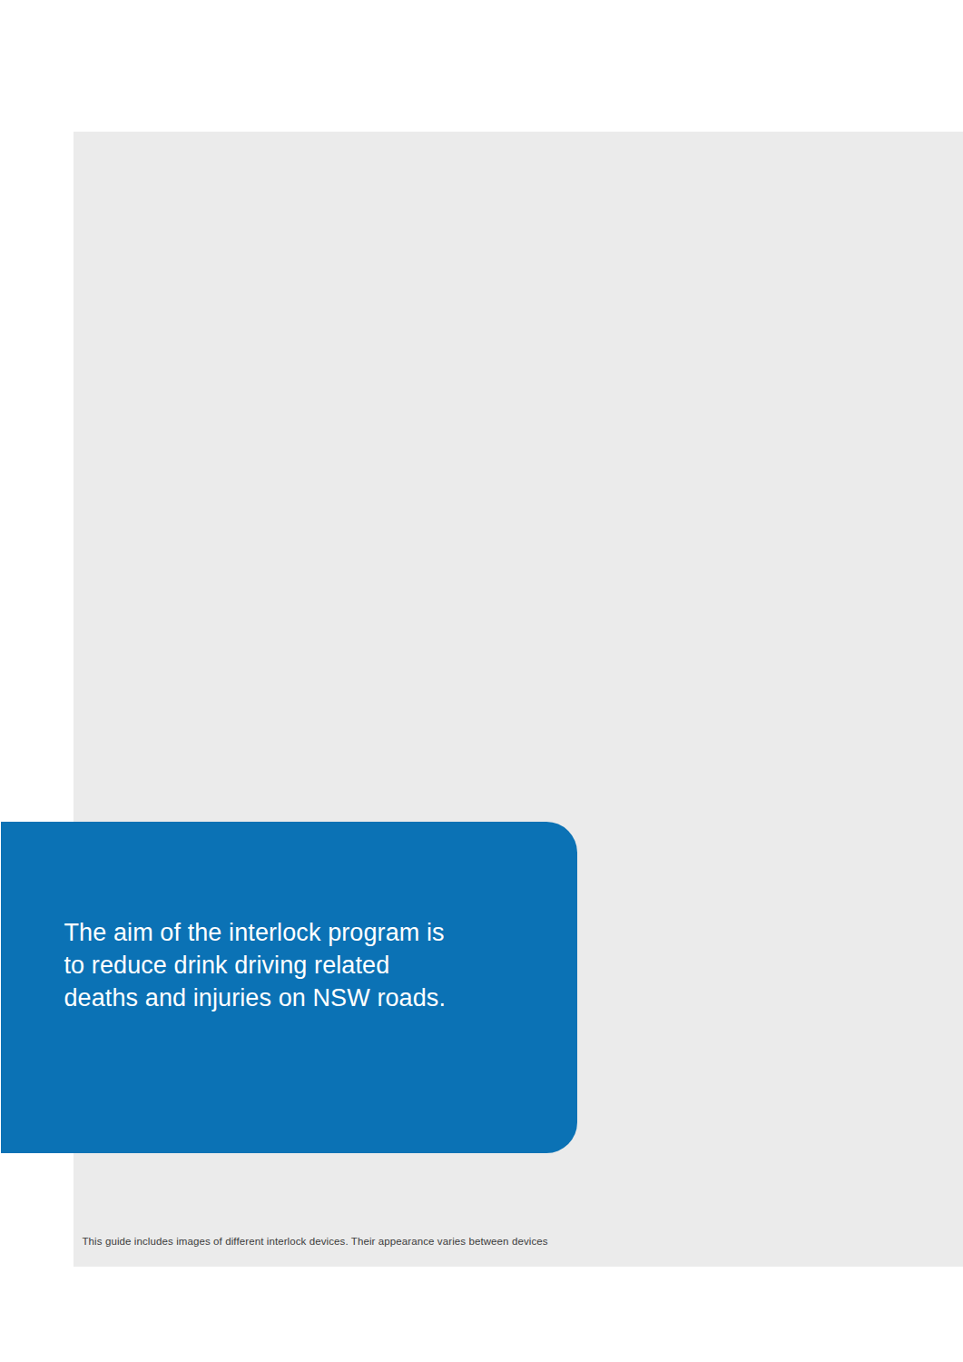The aim of the interlock program is to reduce drink driving related deaths and injuries on NSW roads.
This guide includes images of different interlock devices. Their appearance varies between devices